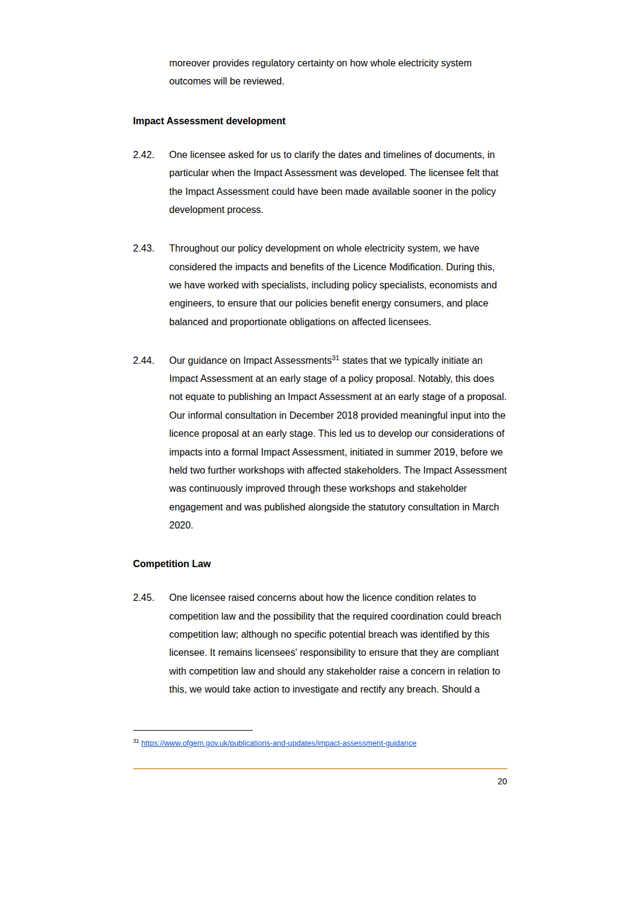moreover provides regulatory certainty on how whole electricity system outcomes will be reviewed.
Impact Assessment development
2.42.
One licensee asked for us to clarify the dates and timelines of documents, in particular when the Impact Assessment was developed. The licensee felt that the Impact Assessment could have been made available sooner in the policy development process.
2.43.
Throughout our policy development on whole electricity system, we have considered the impacts and benefits of the Licence Modification. During this, we have worked with specialists, including policy specialists, economists and engineers, to ensure that our policies benefit energy consumers, and place balanced and proportionate obligations on affected licensees.
2.44.
Our guidance on Impact Assessments31 states that we typically initiate an Impact Assessment at an early stage of a policy proposal. Notably, this does not equate to publishing an Impact Assessment at an early stage of a proposal. Our informal consultation in December 2018 provided meaningful input into the licence proposal at an early stage. This led us to develop our considerations of impacts into a formal Impact Assessment, initiated in summer 2019, before we held two further workshops with affected stakeholders. The Impact Assessment was continuously improved through these workshops and stakeholder engagement and was published alongside the statutory consultation in March 2020.
Competition Law
2.45.
One licensee raised concerns about how the licence condition relates to competition law and the possibility that the required coordination could breach competition law; although no specific potential breach was identified by this licensee. It remains licensees' responsibility to ensure that they are compliant with competition law and should any stakeholder raise a concern in relation to this, we would take action to investigate and rectify any breach. Should a
31 https://www.ofgem.gov.uk/publications-and-updates/impact-assessment-guidance
20